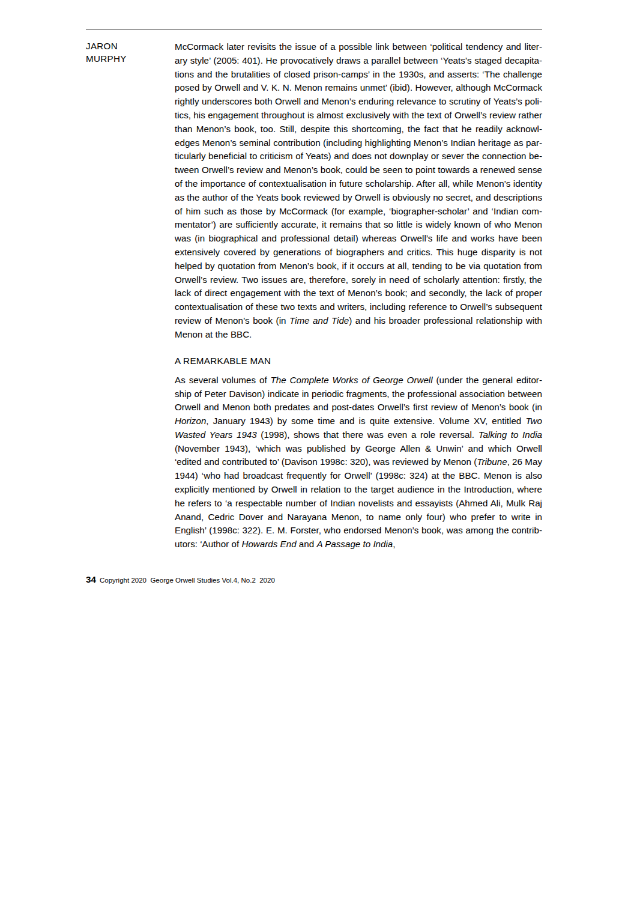Jaron Murphy
McCormack later revisits the issue of a possible link between ‘political tendency and literary style’ (2005: 401). He provocatively draws a parallel between ‘Yeats’s staged decapitations and the brutalities of closed prison-camps’ in the 1930s, and asserts: ‘The challenge posed by Orwell and V. K. N. Menon remains unmet’ (ibid). However, although McCormack rightly underscores both Orwell and Menon’s enduring relevance to scrutiny of Yeats’s politics, his engagement throughout is almost exclusively with the text of Orwell’s review rather than Menon’s book, too. Still, despite this shortcoming, the fact that he readily acknowledges Menon’s seminal contribution (including highlighting Menon’s Indian heritage as particularly beneficial to criticism of Yeats) and does not downplay or sever the connection between Orwell’s review and Menon’s book, could be seen to point towards a renewed sense of the importance of contextualisation in future scholarship. After all, while Menon’s identity as the author of the Yeats book reviewed by Orwell is obviously no secret, and descriptions of him such as those by McCormack (for example, ‘biographer-scholar’ and ‘Indian commentator’) are sufficiently accurate, it remains that so little is widely known of who Menon was (in biographical and professional detail) whereas Orwell’s life and works have been extensively covered by generations of biographers and critics. This huge disparity is not helped by quotation from Menon’s book, if it occurs at all, tending to be via quotation from Orwell’s review. Two issues are, therefore, sorely in need of scholarly attention: firstly, the lack of direct engagement with the text of Menon’s book; and secondly, the lack of proper contextualisation of these two texts and writers, including reference to Orwell’s subsequent review of Menon’s book (in Time and Tide) and his broader professional relationship with Menon at the BBC.
A remarkable man
As several volumes of The Complete Works of George Orwell (under the general editorship of Peter Davison) indicate in periodic fragments, the professional association between Orwell and Menon both predates and post-dates Orwell’s first review of Menon’s book (in Horizon, January 1943) by some time and is quite extensive. Volume XV, entitled Two Wasted Years 1943 (1998), shows that there was even a role reversal. Talking to India (November 1943), ‘which was published by George Allen & Unwin’ and which Orwell ‘edited and contributed to’ (Davison 1998c: 320), was reviewed by Menon (Tribune, 26 May 1944) ‘who had broadcast frequently for Orwell’ (1998c: 324) at the BBC. Menon is also explicitly mentioned by Orwell in relation to the target audience in the Introduction, where he refers to ‘a respectable number of Indian novelists and essayists (Ahmed Ali, Mulk Raj Anand, Cedric Dover and Narayana Menon, to name only four) who prefer to write in English’ (1998c: 322). E. M. Forster, who endorsed Menon’s book, was among the contributors: ‘Author of Howards End and A Passage to India,
34 Copyright 2020 George Orwell Studies Vol.4, No.2 2020